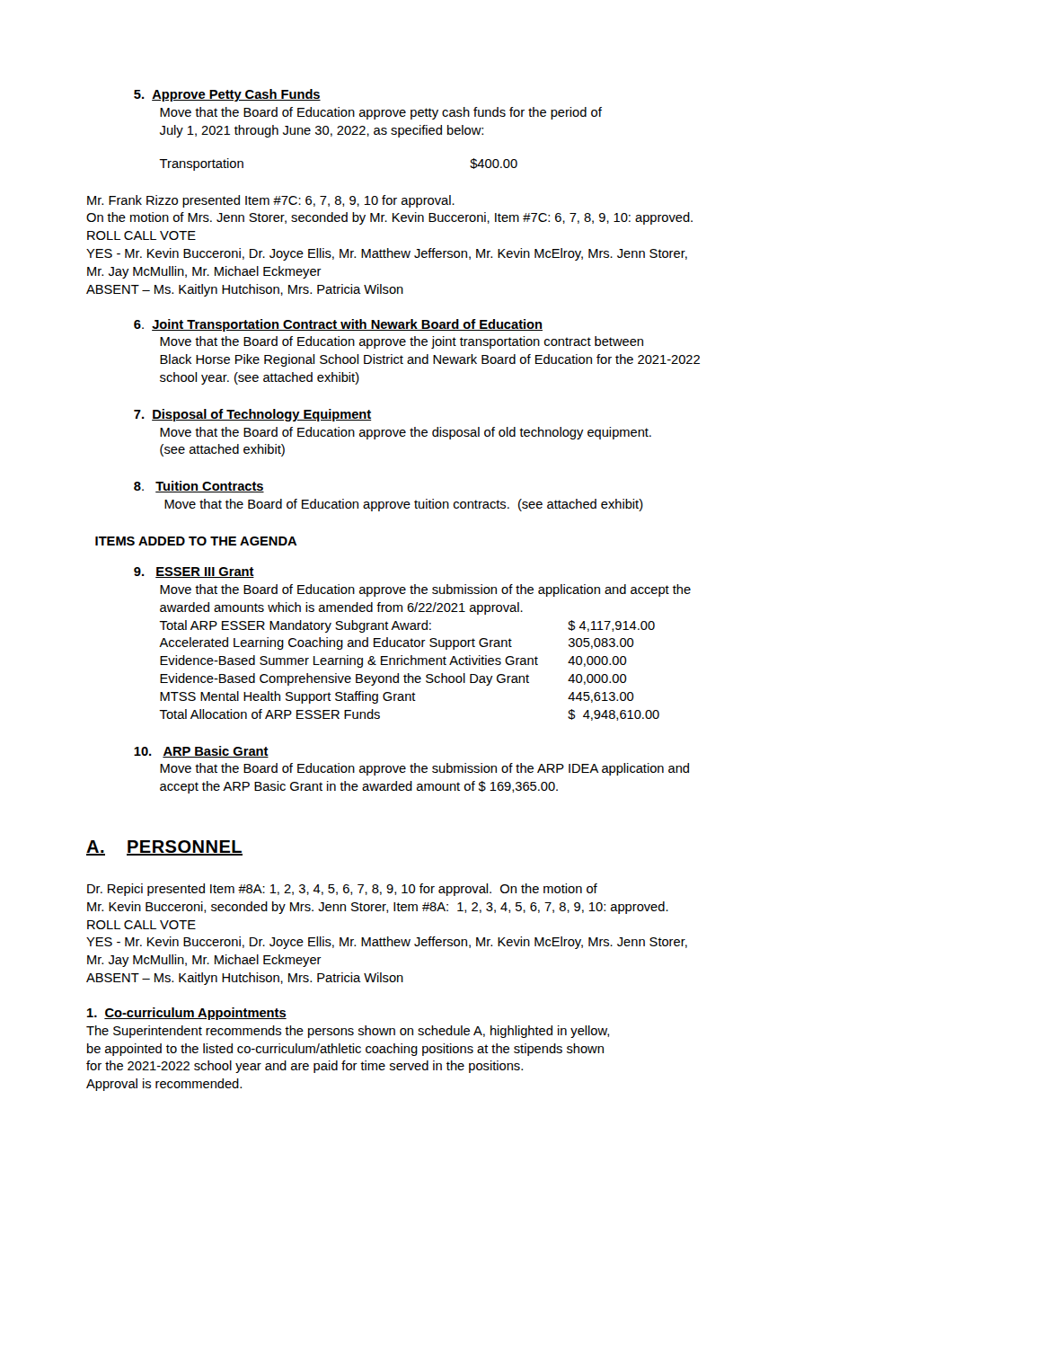5. Approve Petty Cash Funds
Move that the Board of Education approve petty cash funds for the period of
July 1, 2021 through June 30, 2022, as specified below:
Transportation$400.00
Mr. Frank Rizzo presented Item #7C: 6, 7, 8, 9, 10 for approval.
On the motion of Mrs. Jenn Storer, seconded by Mr. Kevin Bucceroni, Item #7C: 6, 7, 8, 9, 10: approved.
ROLL CALL VOTE
YES - Mr. Kevin Bucceroni, Dr. Joyce Ellis, Mr. Matthew Jefferson, Mr. Kevin McElroy, Mrs. Jenn Storer,
Mr. Jay McMullin, Mr. Michael Eckmeyer
ABSENT – Ms. Kaitlyn Hutchison, Mrs. Patricia Wilson
6. Joint Transportation Contract with Newark Board of Education
Move that the Board of Education approve the joint transportation contract between
Black Horse Pike Regional School District and Newark Board of Education for the 2021-2022
school year. (see attached exhibit)
7. Disposal of Technology Equipment
Move that the Board of Education approve the disposal of old technology equipment.
(see attached exhibit)
8. Tuition Contracts
Move that the Board of Education approve tuition contracts. (see attached exhibit)
ITEMS ADDED TO THE AGENDA
9. ESSER III Grant
Move that the Board of Education approve the submission of the application and accept the
awarded amounts which is amended from 6/22/2021 approval.
| Total ARP ESSER Mandatory Subgrant Award: | $ 4,117,914.00 |
| Accelerated Learning Coaching and Educator Support Grant | 305,083.00 |
| Evidence-Based Summer Learning & Enrichment Activities Grant | 40,000.00 |
| Evidence-Based Comprehensive Beyond the School Day Grant | 40,000.00 |
| MTSS Mental Health Support Staffing Grant | 445,613.00 |
| Total Allocation of ARP ESSER Funds | $ 4,948,610.00 |
10. ARP Basic Grant
Move that the Board of Education approve the submission of the ARP IDEA application and
accept the ARP Basic Grant in the awarded amount of $ 169,365.00.
A. PERSONNEL
Dr. Repici presented Item #8A: 1, 2, 3, 4, 5, 6, 7, 8, 9, 10 for approval. On the motion of
Mr. Kevin Bucceroni, seconded by Mrs. Jenn Storer, Item #8A: 1, 2, 3, 4, 5, 6, 7, 8, 9, 10: approved.
ROLL CALL VOTE
YES - Mr. Kevin Bucceroni, Dr. Joyce Ellis, Mr. Matthew Jefferson, Mr. Kevin McElroy, Mrs. Jenn Storer,
Mr. Jay McMullin, Mr. Michael Eckmeyer
ABSENT – Ms. Kaitlyn Hutchison, Mrs. Patricia Wilson
1. Co-curriculum Appointments
The Superintendent recommends the persons shown on schedule A, highlighted in yellow,
be appointed to the listed co-curriculum/athletic coaching positions at the stipends shown
for the 2021-2022 school year and are paid for time served in the positions.
Approval is recommended.